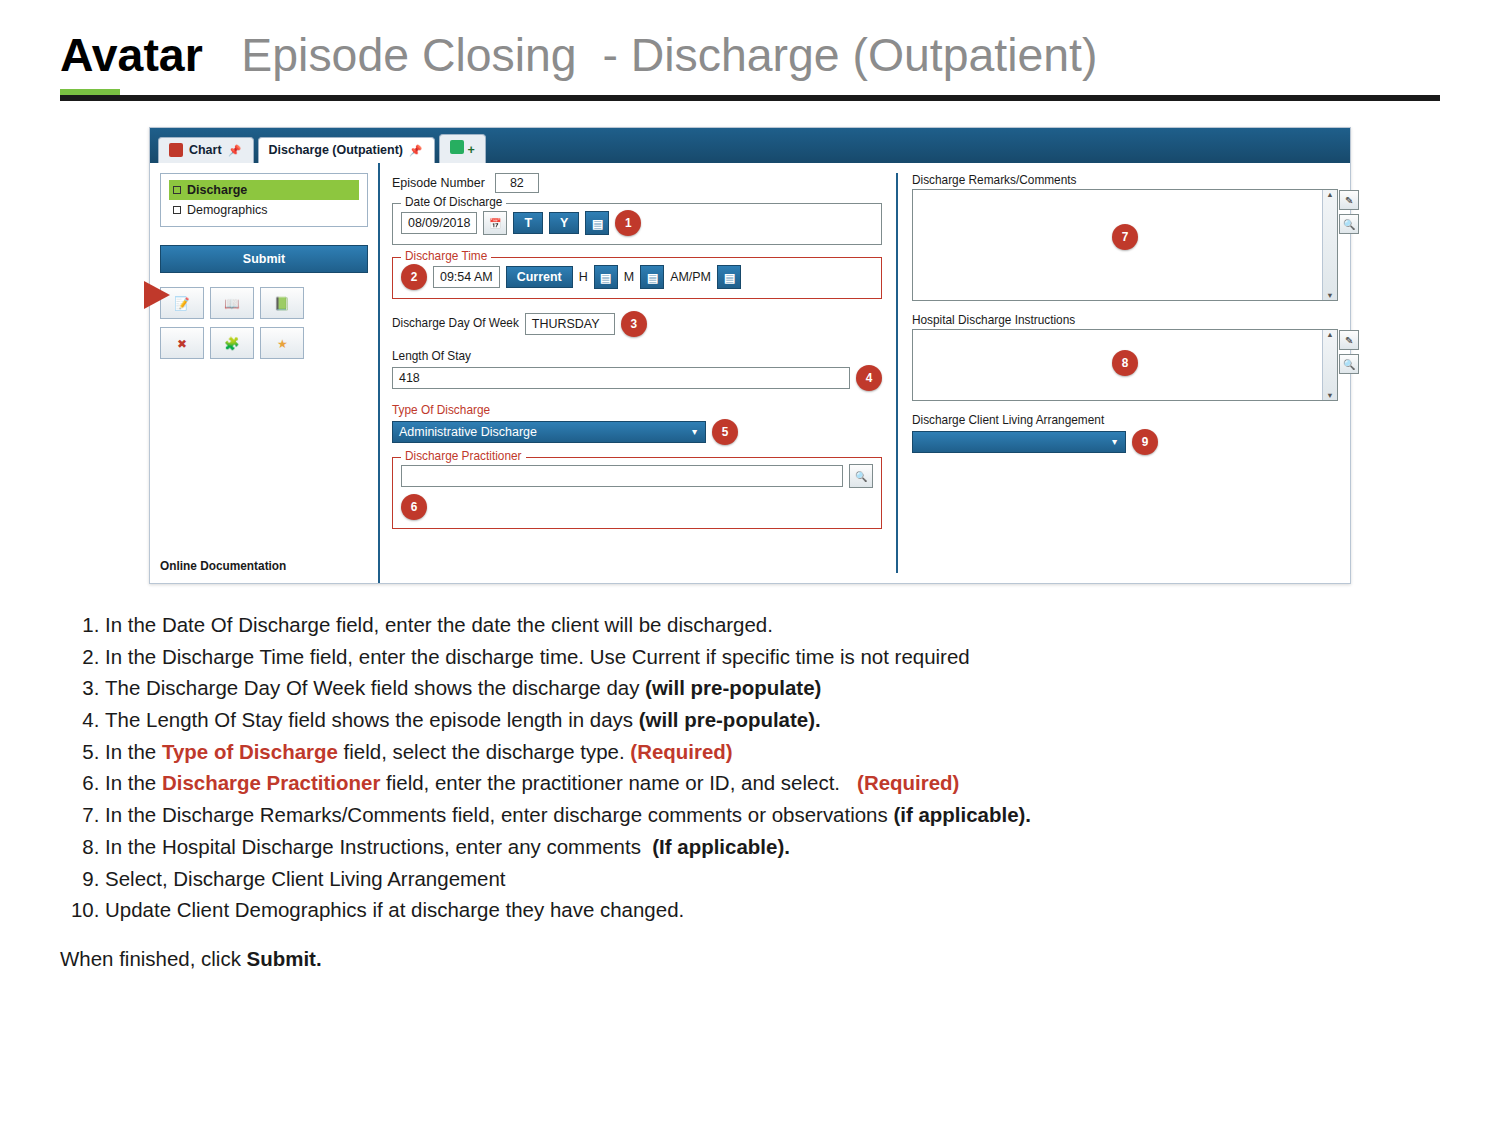Avatar Episode Closing - Discharge (Outpatient)
Chart 📌
Discharge (Outpatient) 📌
+
Discharge
Demographics
Submit
📝
📖
📗
✖
🧩
★
Online Documentation
Episode Number 82
Date Of Discharge
08/09/2018 📅 T Y ▤ 1
Discharge Time
2 09:54 AM Current H▤ M▤ AM/PM▤
Discharge Day Of Week THURSDAY 3
Length Of Stay
418 4
Type Of Discharge
Administrative Discharge ▼ 5
Discharge Practitioner
🔍 6
Discharge Remarks/Comments
▲▼
✎ 🔍
7
Hospital Discharge Instructions
▲▼
✎ 🔍
8
Discharge Client Living Arrangement
▼ 9
In the Date Of Discharge field, enter the date the client will be discharged.
In the Discharge Time field, enter the discharge time. Use Current if specific time is not required
The Discharge Day Of Week field shows the discharge day (will pre-populate)
The Length Of Stay field shows the episode length in days (will pre-populate).
In the Type of Discharge field, select the discharge type. (Required)
In the Discharge Practitioner field, enter the practitioner name or ID, and select. (Required)
In the Discharge Remarks/Comments field, enter discharge comments or observations (if applicable).
In the Hospital Discharge Instructions, enter any comments (If applicable).
Select, Discharge Client Living Arrangement
Update Client Demographics if at discharge they have changed.
When finished, click Submit.